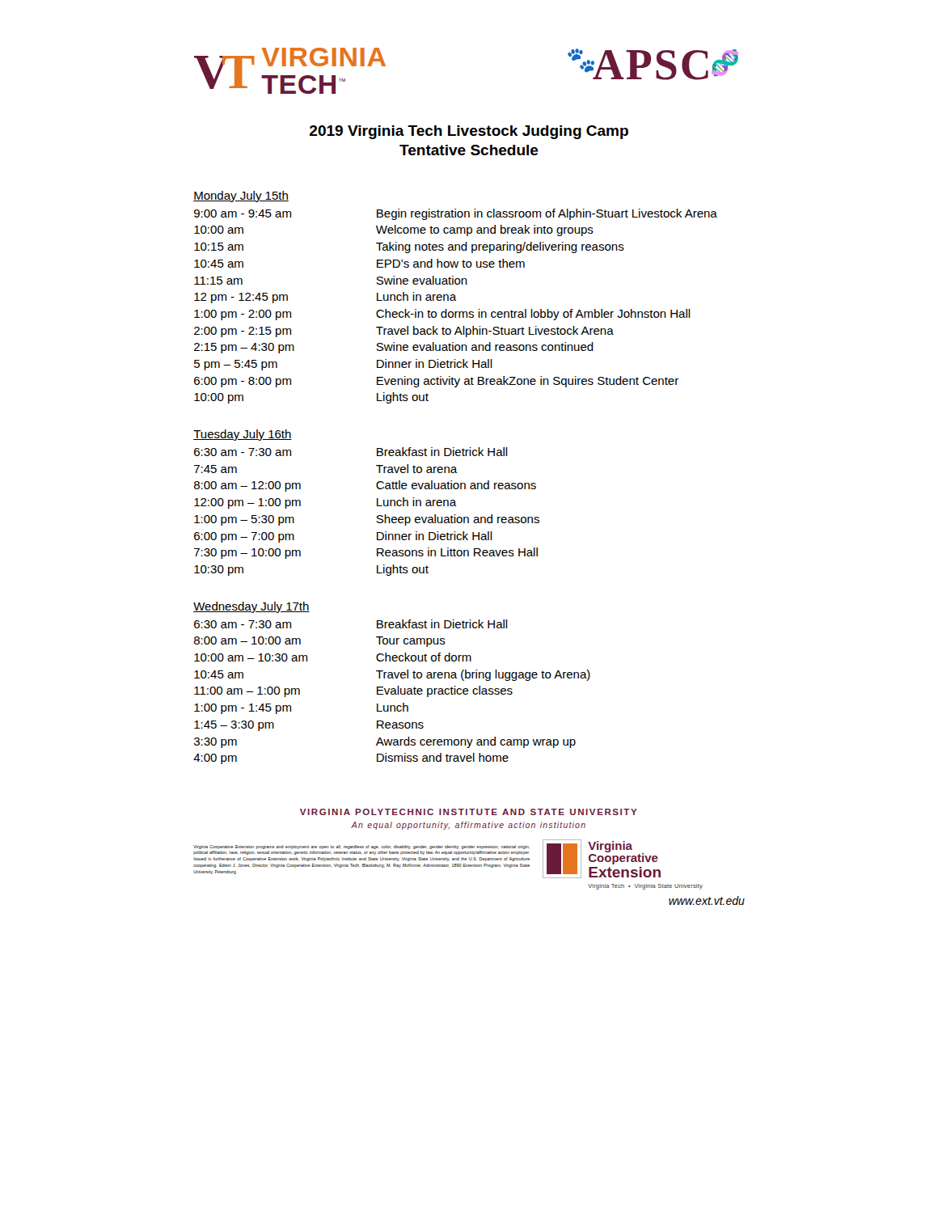VT
VIRGINIA TECH™
🐾APSC🧬
2019 Virginia Tech Livestock Judging Camp Tentative Schedule
Monday July 15th
| 9:00 am - 9:45 am | Begin registration in classroom of Alphin-Stuart Livestock Arena |
| 10:00 am | Welcome to camp and break into groups |
| 10:15 am | Taking notes and preparing/delivering reasons |
| 10:45 am | EPD’s and how to use them |
| 11:15 am | Swine evaluation |
| 12 pm - 12:45 pm | Lunch in arena |
| 1:00 pm - 2:00 pm | Check-in to dorms in central lobby of Ambler Johnston Hall |
| 2:00 pm - 2:15 pm | Travel back to Alphin-Stuart Livestock Arena |
| 2:15 pm – 4:30 pm | Swine evaluation and reasons continued |
| 5 pm – 5:45 pm | Dinner in Dietrick Hall |
| 6:00 pm - 8:00 pm | Evening activity at BreakZone in Squires Student Center |
| 10:00 pm | Lights out |
Tuesday July 16th
| 6:30 am - 7:30 am | Breakfast in Dietrick Hall |
| 7:45 am | Travel to arena |
| 8:00 am – 12:00 pm | Cattle evaluation and reasons |
| 12:00 pm – 1:00 pm | Lunch in arena |
| 1:00 pm – 5:30 pm | Sheep evaluation and reasons |
| 6:00 pm – 7:00 pm | Dinner in Dietrick Hall |
| 7:30 pm – 10:00 pm | Reasons in Litton Reaves Hall |
| 10:30 pm | Lights out |
Wednesday July 17th
| 6:30 am - 7:30 am | Breakfast in Dietrick Hall |
| 8:00 am – 10:00 am | Tour campus |
| 10:00 am – 10:30 am | Checkout of dorm |
| 10:45 am | Travel to arena (bring luggage to Arena) |
| 11:00 am – 1:00 pm | Evaluate practice classes |
| 1:00 pm - 1:45 pm | Lunch |
| 1:45 – 3:30 pm | Reasons |
| 3:30 pm | Awards ceremony and camp wrap up |
| 4:00 pm | Dismiss and travel home |
VIRGINIA POLYTECHNIC INSTITUTE AND STATE UNIVERSITY
An equal opportunity, affirmative action institution
Virginia Cooperative Extension programs and employment are open to all, regardless of age, color, disability, gender, gender identity, gender expression, national origin, political affiliation, race, religion, sexual orientation, genetic information, veteran status, or any other basis protected by law. An equal opportunity/affirmative action employer. Issued in furtherance of Cooperative Extension work, Virginia Polytechnic Institute and State University, Virginia State University, and the U.S. Department of Agriculture cooperating. Edwin J. Jones, Director, Virginia Cooperative Extension, Virginia Tech, Blacksburg; M. Ray McKinnie, Administrator, 1890 Extension Program, Virginia State University, Petersburg.
Virginia Cooperative Extension Virginia Tech • Virginia State University
www.ext.vt.edu